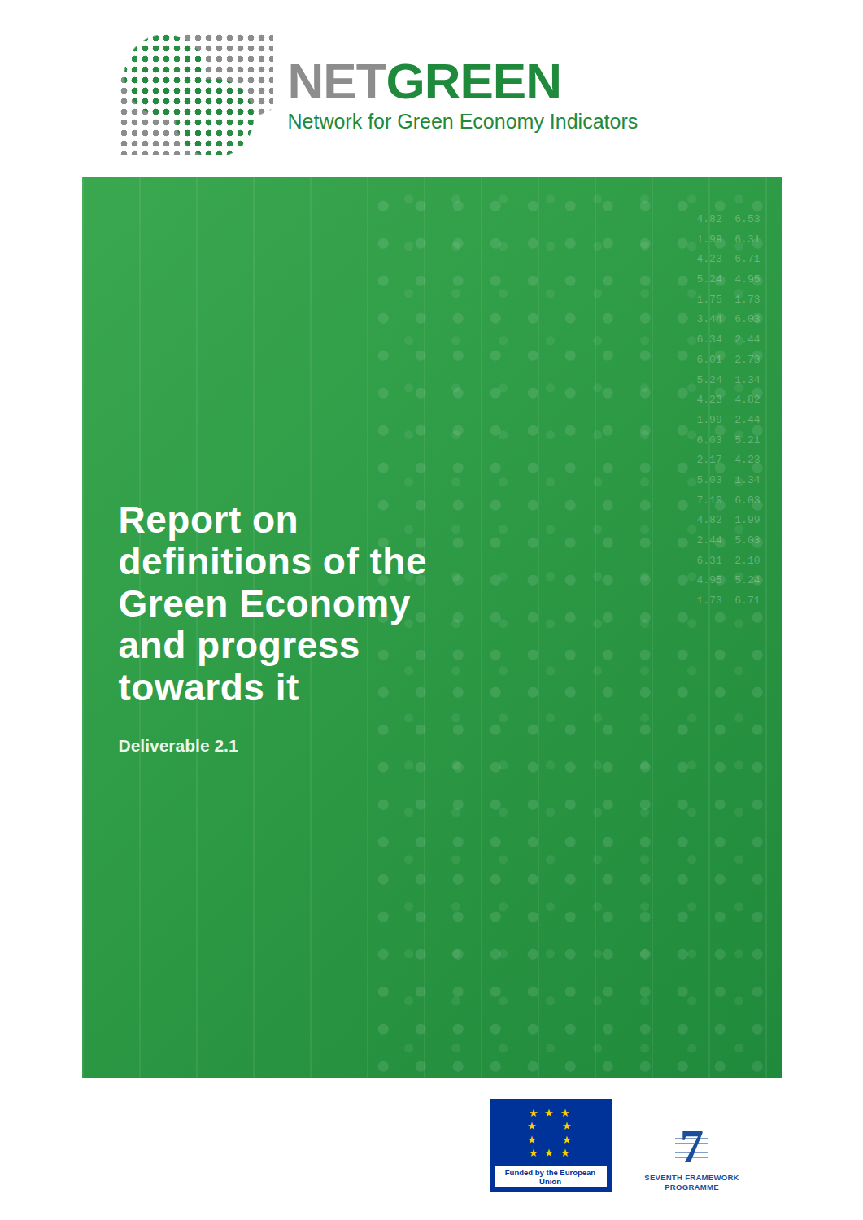NET GREEN
Network for Green Economy Indicators
4.82 6.53
1.99 6.31
4.23 6.71
5.24 4.95
1.75 1.73
3.44 6.03
6.34 2.44
6.01 2.73
5.24 1.34
4.23 4.82
1.99 2.44
6.03 5.21
2.17 4.23
5.03 1.34
7.10 6.03
4.82 1.99
2.44 5.03
6.31 2.10
4.95 5.24
1.73 6.71
Report on definitions of the Green Economy and progress towards it
Deliverable 2.1
★ ★ ★
★ ★
★ ★
★ ★ ★
Funded by the European Union
7
SEVENTH FRAMEWORK
PROGRAMME